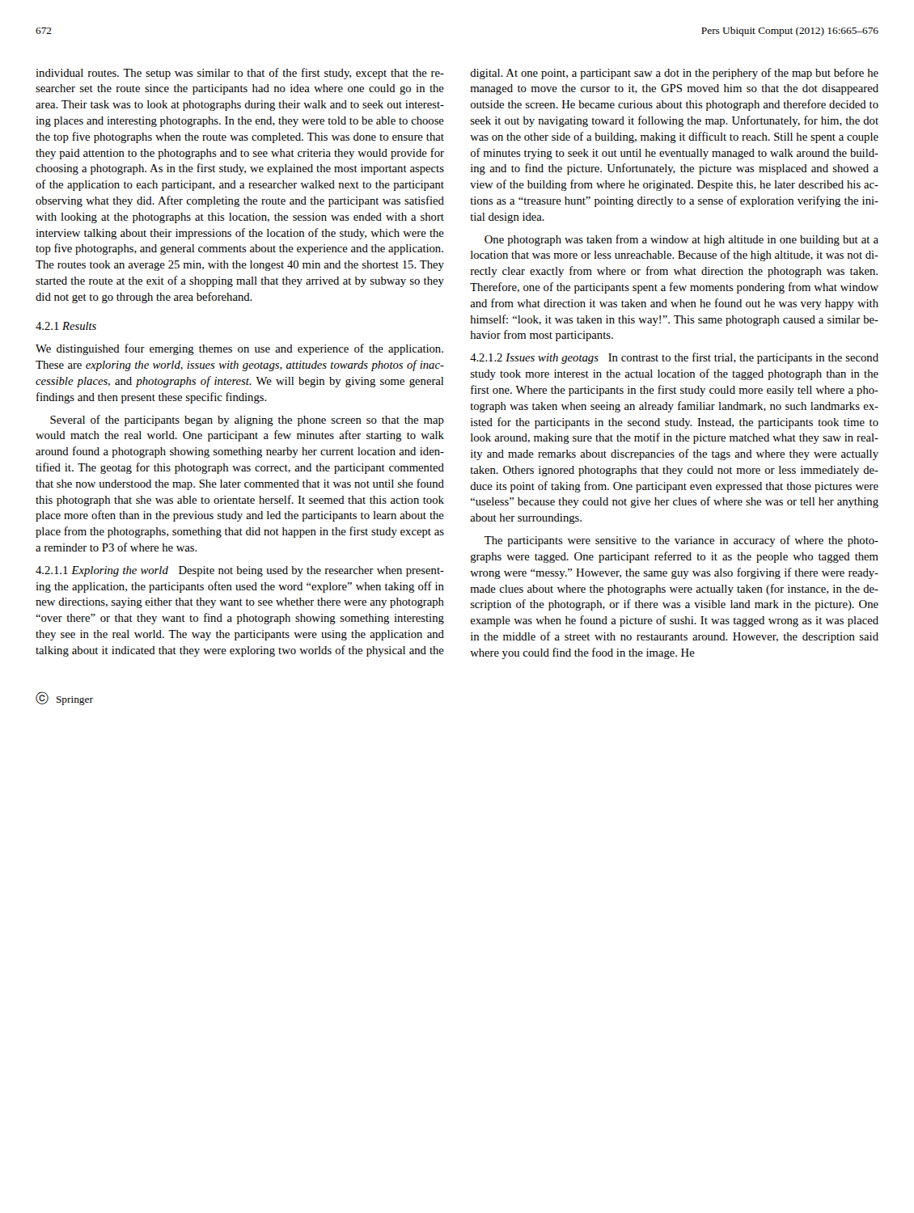672 Pers Ubiquit Comput (2012) 16:665–676
individual routes. The setup was similar to that of the first study, except that the researcher set the route since the participants had no idea where one could go in the area. Their task was to look at photographs during their walk and to seek out interesting places and interesting photographs. In the end, they were told to be able to choose the top five photographs when the route was completed. This was done to ensure that they paid attention to the photographs and to see what criteria they would provide for choosing a photograph. As in the first study, we explained the most important aspects of the application to each participant, and a researcher walked next to the participant observing what they did. After completing the route and the participant was satisfied with looking at the photographs at this location, the session was ended with a short interview talking about their impressions of the location of the study, which were the top five photographs, and general comments about the experience and the application. The routes took an average 25 min, with the longest 40 min and the shortest 15. They started the route at the exit of a shopping mall that they arrived at by subway so they did not get to go through the area beforehand.
4.2.1 Results
We distinguished four emerging themes on use and experience of the application. These are exploring the world, issues with geotags, attitudes towards photos of inaccessible places, and photographs of interest. We will begin by giving some general findings and then present these specific findings.
Several of the participants began by aligning the phone screen so that the map would match the real world. One participant a few minutes after starting to walk around found a photograph showing something nearby her current location and identified it. The geotag for this photograph was correct, and the participant commented that she now understood the map. She later commented that it was not until she found this photograph that she was able to orientate herself. It seemed that this action took place more often than in the previous study and led the participants to learn about the place from the photographs, something that did not happen in the first study except as a reminder to P3 of where he was.
4.2.1.1 Exploring the world Despite not being used by the researcher when presenting the application, the participants often used the word “explore” when taking off in new directions, saying either that they want to see whether there were any photograph “over there” or that they want to find a photograph showing something interesting they see in the real world. The way the participants were using the application and talking about it indicated that they were exploring two worlds of the physical and the digital. At one point, a participant saw a dot in the periphery of the map but before he managed to move the cursor to it, the GPS moved him so that the dot disappeared outside the screen. He became curious about this photograph and therefore decided to seek it out by navigating toward it following the map. Unfortunately, for him, the dot was on the other side of a building, making it difficult to reach. Still he spent a couple of minutes trying to seek it out until he eventually managed to walk around the building and to find the picture. Unfortunately, the picture was misplaced and showed a view of the building from where he originated. Despite this, he later described his actions as a “treasure hunt” pointing directly to a sense of exploration verifying the initial design idea.
One photograph was taken from a window at high altitude in one building but at a location that was more or less unreachable. Because of the high altitude, it was not directly clear exactly from where or from what direction the photograph was taken. Therefore, one of the participants spent a few moments pondering from what window and from what direction it was taken and when he found out he was very happy with himself: “look, it was taken in this way!”. This same photograph caused a similar behavior from most participants.
4.2.1.2 Issues with geotags In contrast to the first trial, the participants in the second study took more interest in the actual location of the tagged photograph than in the first one. Where the participants in the first study could more easily tell where a photograph was taken when seeing an already familiar landmark, no such landmarks existed for the participants in the second study. Instead, the participants took time to look around, making sure that the motif in the picture matched what they saw in reality and made remarks about discrepancies of the tags and where they were actually taken. Others ignored photographs that they could not more or less immediately deduce its point of taking from. One participant even expressed that those pictures were “useless” because they could not give her clues of where she was or tell her anything about her surroundings.
The participants were sensitive to the variance in accuracy of where the photographs were tagged. One participant referred to it as the people who tagged them wrong were “messy.” However, the same guy was also forgiving if there were ready-made clues about where the photographs were actually taken (for instance, in the description of the photograph, or if there was a visible land mark in the picture). One example was when he found a picture of sushi. It was tagged wrong as it was placed in the middle of a street with no restaurants around. However, the description said where you could find the food in the image. He
ⓒ Springer